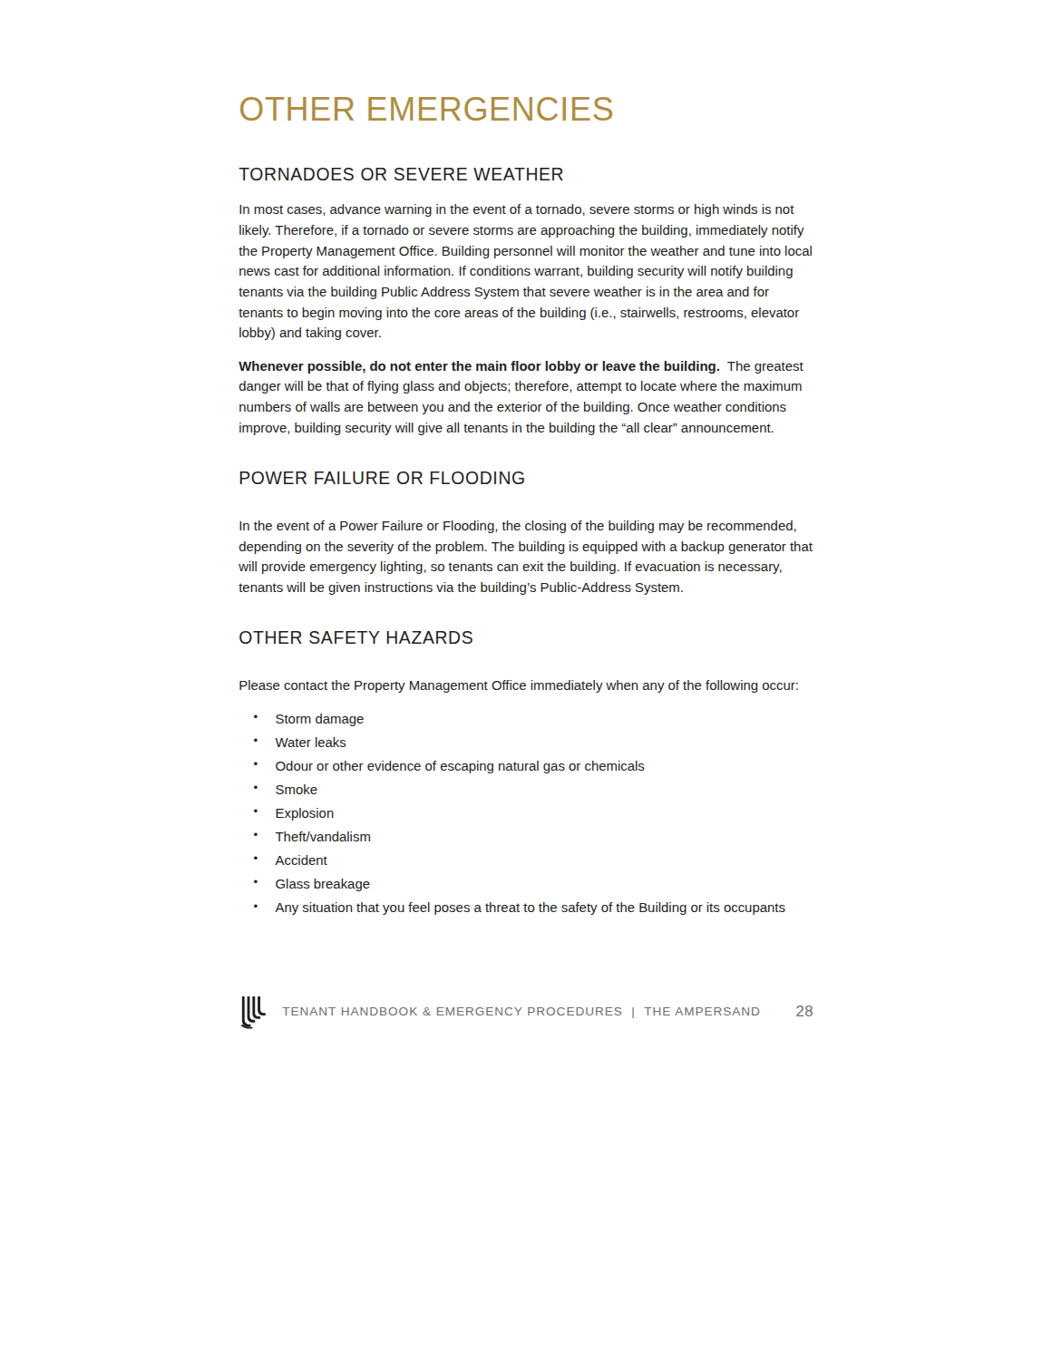OTHER EMERGENCIES
TORNADOES OR SEVERE WEATHER
In most cases, advance warning in the event of a tornado, severe storms or high winds is not likely. Therefore, if a tornado or severe storms are approaching the building, immediately notify the Property Management Office. Building personnel will monitor the weather and tune into local news cast for additional information. If conditions warrant, building security will notify building tenants via the building Public Address System that severe weather is in the area and for tenants to begin moving into the core areas of the building (i.e., stairwells, restrooms, elevator lobby) and taking cover.
Whenever possible, do not enter the main floor lobby or leave the building. The greatest danger will be that of flying glass and objects; therefore, attempt to locate where the maximum numbers of walls are between you and the exterior of the building. Once weather conditions improve, building security will give all tenants in the building the “all clear” announcement.
POWER FAILURE OR FLOODING
In the event of a Power Failure or Flooding, the closing of the building may be recommended, depending on the severity of the problem. The building is equipped with a backup generator that will provide emergency lighting, so tenants can exit the building. If evacuation is necessary, tenants will be given instructions via the building’s Public-Address System.
OTHER SAFETY HAZARDS
Please contact the Property Management Office immediately when any of the following occur:
Storm damage
Water leaks
Odour or other evidence of escaping natural gas or chemicals
Smoke
Explosion
Theft/vandalism
Accident
Glass breakage
Any situation that you feel poses a threat to the safety of the Building or its occupants
TENANT HANDBOOK & EMERGENCY PROCEDURES | THE AMPERSAND
28